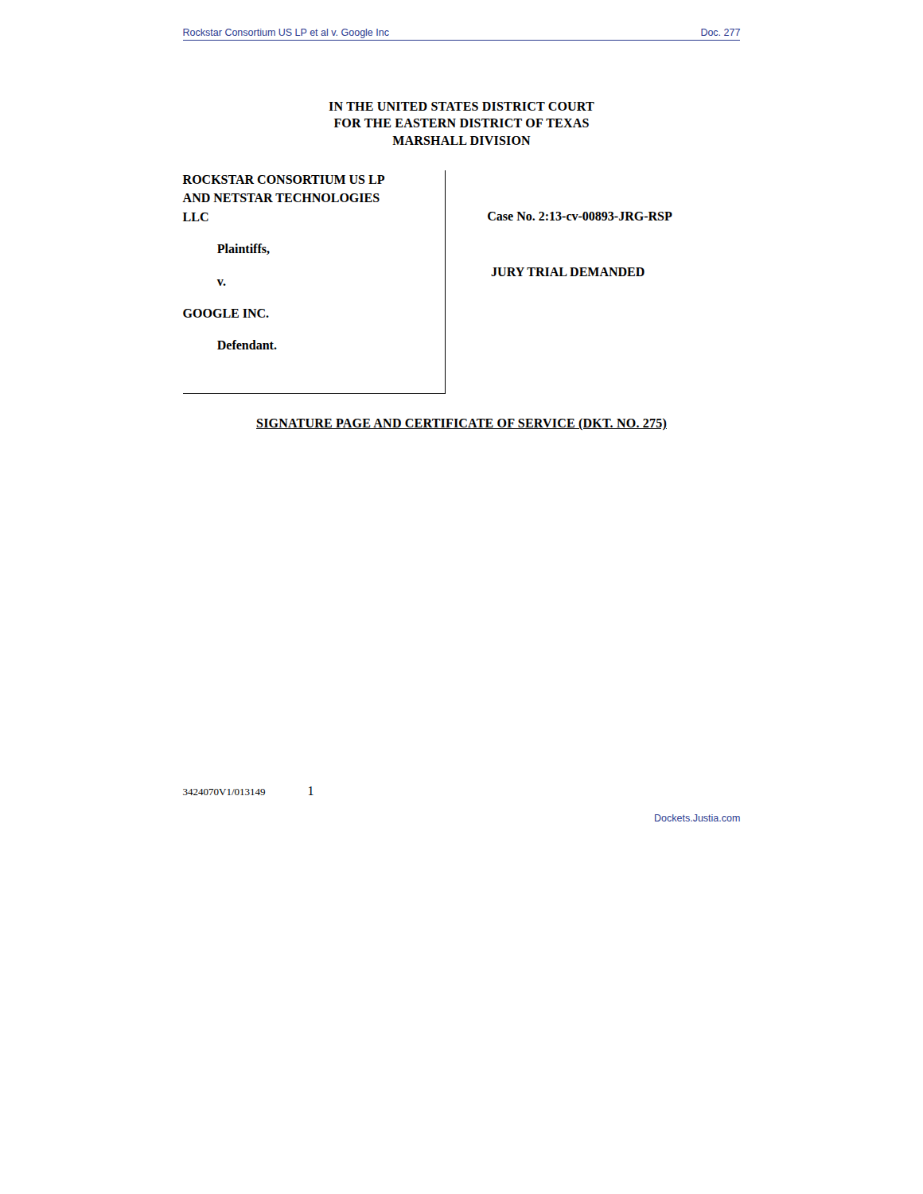Rockstar Consortium US LP et al v. Google Inc Doc. 277
IN THE UNITED STATES DISTRICT COURT
FOR THE EASTERN DISTRICT OF TEXAS
MARSHALL DIVISION
| ROCKSTAR CONSORTIUM US LP AND NETSTAR TECHNOLOGIES LLC Plaintiffs, v. GOOGLE INC. Defendant. | Case No. 2:13-cv-00893-JRG-RSP JURY TRIAL DEMANDED |
SIGNATURE PAGE AND CERTIFICATE OF SERVICE (DKT. NO. 275)
3424070V1/013149 1
Dockets.Justia.com